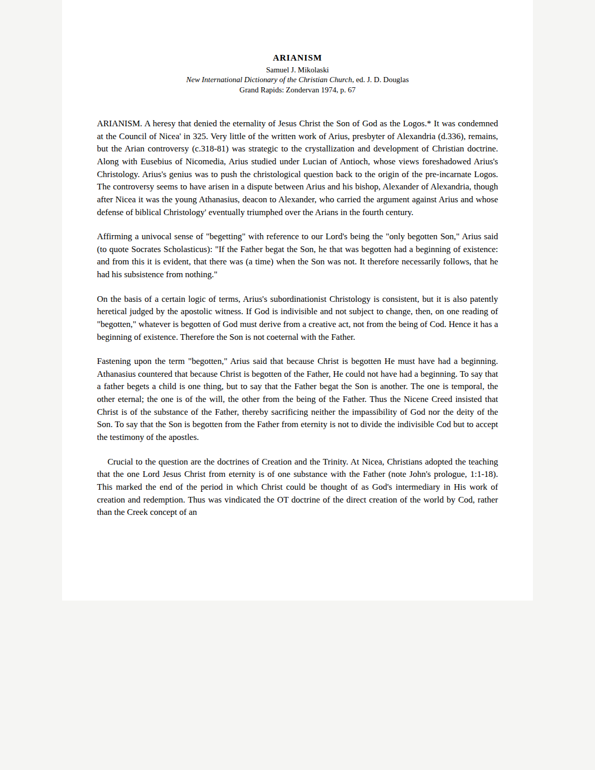ARIANISM
Samuel J. Mikolaski
New International Dictionary of the Christian Church, ed. J. D. Douglas
Grand Rapids: Zondervan 1974, p. 67
ARIANISM. A heresy that denied the eternality of Jesus Christ the Son of God as the Logos.* It was condemned at the Council of Nicea' in 325. Very little of the written work of Arius, presbyter of Alexandria (d.336), remains, but the Arian controversy (c.318-81) was strategic to the crystallization and development of Christian doctrine. Along with Eusebius of Nicomedia, Arius studied under Lucian of Antioch, whose views foreshadowed Arius's Christology. Arius's genius was to push the christological question back to the origin of the pre-incarnate Logos. The controversy seems to have arisen in a dispute between Arius and his bishop, Alexander of Alexandria, though after Nicea it was the young Athanasius, deacon to Alexander, who carried the argument against Arius and whose defense of biblical Christology' eventually triumphed over the Arians in the fourth century.
Affirming a univocal sense of "begetting" with reference to our Lord's being the "only begotten Son," Arius said (to quote Socrates Scholasticus): "If the Father begat the Son, he that was begotten had a beginning of existence: and from this it is evident, that there was (a time) when the Son was not. It therefore necessarily follows, that he had his subsistence from nothing."
On the basis of a certain logic of terms, Arius's subordinationist Christology is consistent, but it is also patently heretical judged by the apostolic witness. If God is indivisible and not subject to change, then, on one reading of "begotten," whatever is begotten of God must derive from a creative act, not from the being of Cod. Hence it has a beginning of existence. Therefore the Son is not coeternal with the Father.
Fastening upon the term "begotten," Arius said that because Christ is begotten He must have had a beginning. Athanasius countered that because Christ is begotten of the Father, He could not have had a beginning. To say that a father begets a child is one thing, but to say that the Father begat the Son is another. The one is temporal, the other eternal; the one is of the will, the other from the being of the Father. Thus the Nicene Creed insisted that Christ is of the substance of the Father, thereby sacrificing neither the impassibility of God nor the deity of the Son. To say that the Son is begotten from the Father from eternity is not to divide the indivisible Cod but to accept the testimony of the apostles.
Crucial to the question are the doctrines of Creation and the Trinity. At Nicea, Christians adopted the teaching that the one Lord Jesus Christ from eternity is of one substance with the Father (note John's prologue, 1:1-18). This marked the end of the period in which Christ could be thought of as God's intermediary in His work of creation and redemption. Thus was vindicated the OT doctrine of the direct creation of the world by Cod, rather than the Creek concept of an